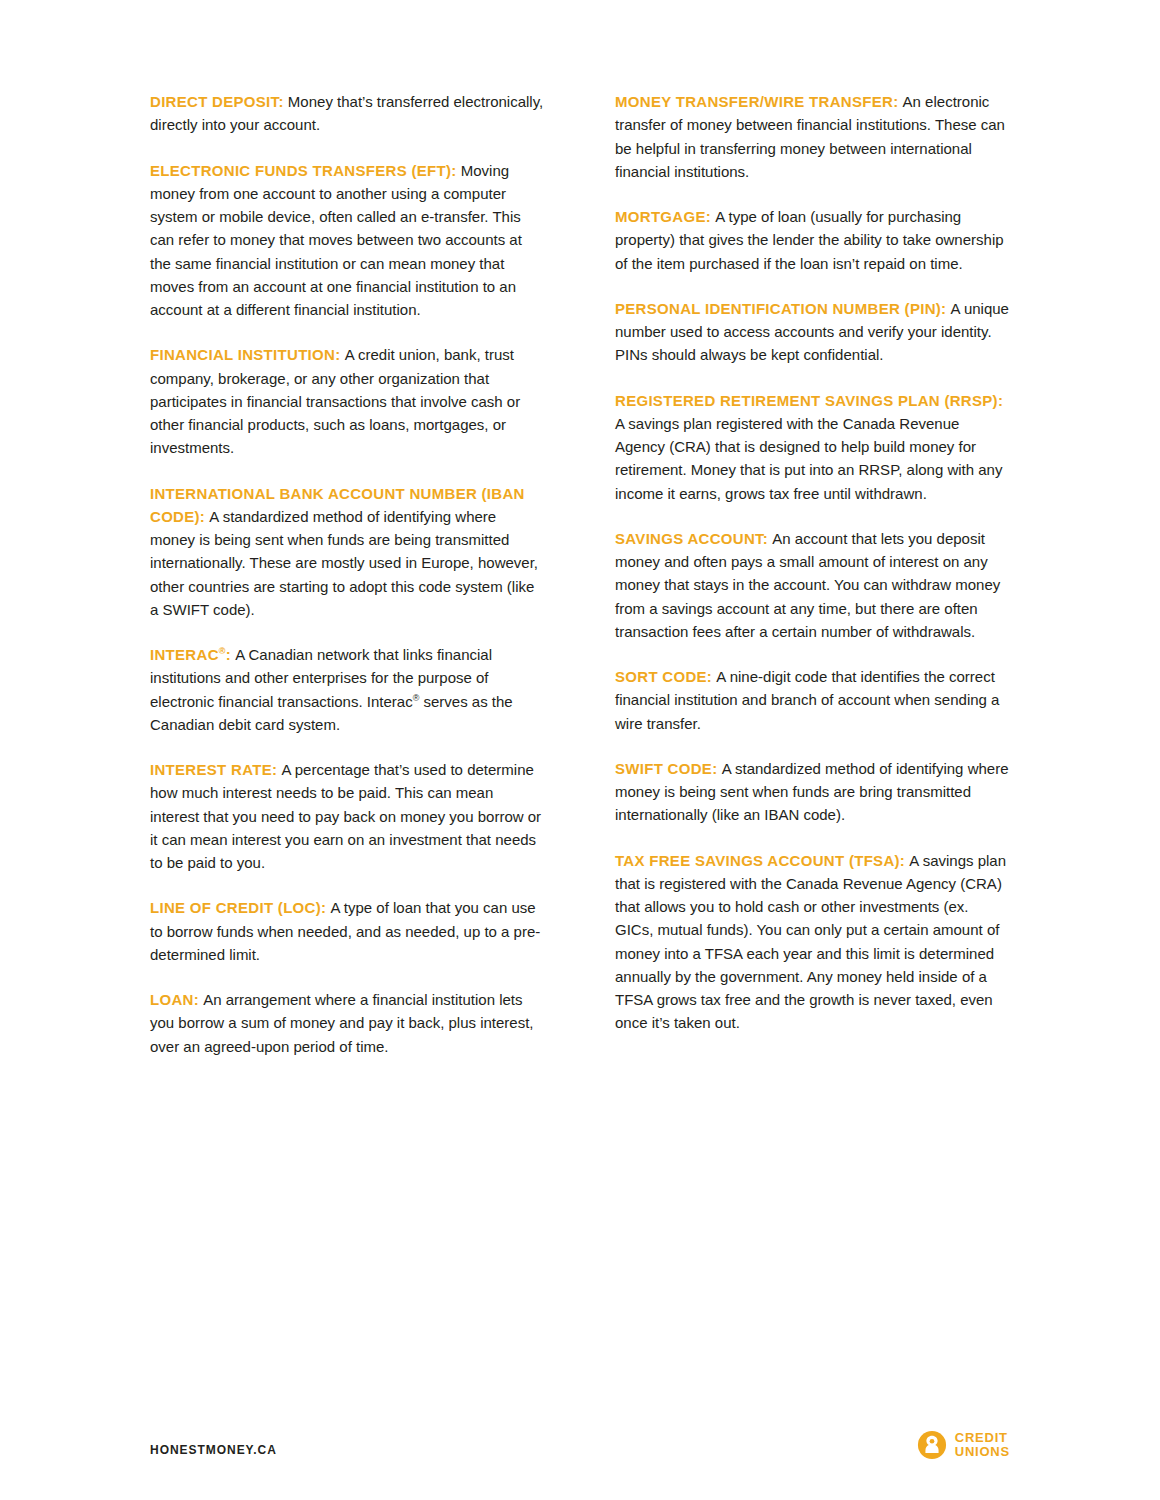Direct Deposit:
Money that’s transferred electronically, directly into your account.
Electronic Funds Transfers (EFT):
Moving money from one account to another using a computer system or mobile device, often called an e-transfer. This can refer to money that moves between two accounts at the same financial institution or can mean money that moves from an account at one financial institution to an account at a different financial institution.
Financial Institution:
A credit union, bank, trust company, brokerage, or any other organization that participates in financial transactions that involve cash or other financial products, such as loans, mortgages, or investments.
International Bank Account Number (IBAN Code):
A standardized method of identifying where money is being sent when funds are being transmitted internationally. These are mostly used in Europe, however, other countries are starting to adopt this code system (like a SWIFT code).
Interac®:
A Canadian network that links financial institutions and other enterprises for the purpose of electronic financial transactions. Interac® serves as the Canadian debit card system.
Interest Rate:
A percentage that’s used to determine how much interest needs to be paid. This can mean interest that you need to pay back on money you borrow or it can mean interest you earn on an investment that needs to be paid to you.
Line of Credit (LOC):
A type of loan that you can use to borrow funds when needed, and as needed, up to a pre-determined limit.
Loan:
An arrangement where a financial institution lets you borrow a sum of money and pay it back, plus interest, over an agreed-upon period of time.
Money Transfer/Wire Transfer:
An electronic transfer of money between financial institutions. These can be helpful in transferring money between international financial institutions.
Mortgage:
A type of loan (usually for purchasing property) that gives the lender the ability to take ownership of the item purchased if the loan isn’t repaid on time.
Personal Identification Number (PIN):
A unique number used to access accounts and verify your identity. PINs should always be kept confidential.
Registered Retirement Savings Plan (RRSP):
A savings plan registered with the Canada Revenue Agency (CRA) that is designed to help build money for retirement. Money that is put into an RRSP, along with any income it earns, grows tax free until withdrawn.
Savings Account:
An account that lets you deposit money and often pays a small amount of interest on any money that stays in the account. You can withdraw money from a savings account at any time, but there are often transaction fees after a certain number of withdrawals.
Sort Code:
A nine-digit code that identifies the correct financial institution and branch of account when sending a wire transfer.
SWIFT Code:
A standardized method of identifying where money is being sent when funds are bring transmitted internationally (like an IBAN code).
Tax Free Savings Account (TFSA):
A savings plan that is registered with the Canada Revenue Agency (CRA) that allows you to hold cash or other investments (ex. GICs, mutual funds). You can only put a certain amount of money into a TFSA each year and this limit is determined annually by the government. Any money held inside of a TFSA grows tax free and the growth is never taxed, even once it’s taken out.
HONESTMONEY.CA
Credit
Unions